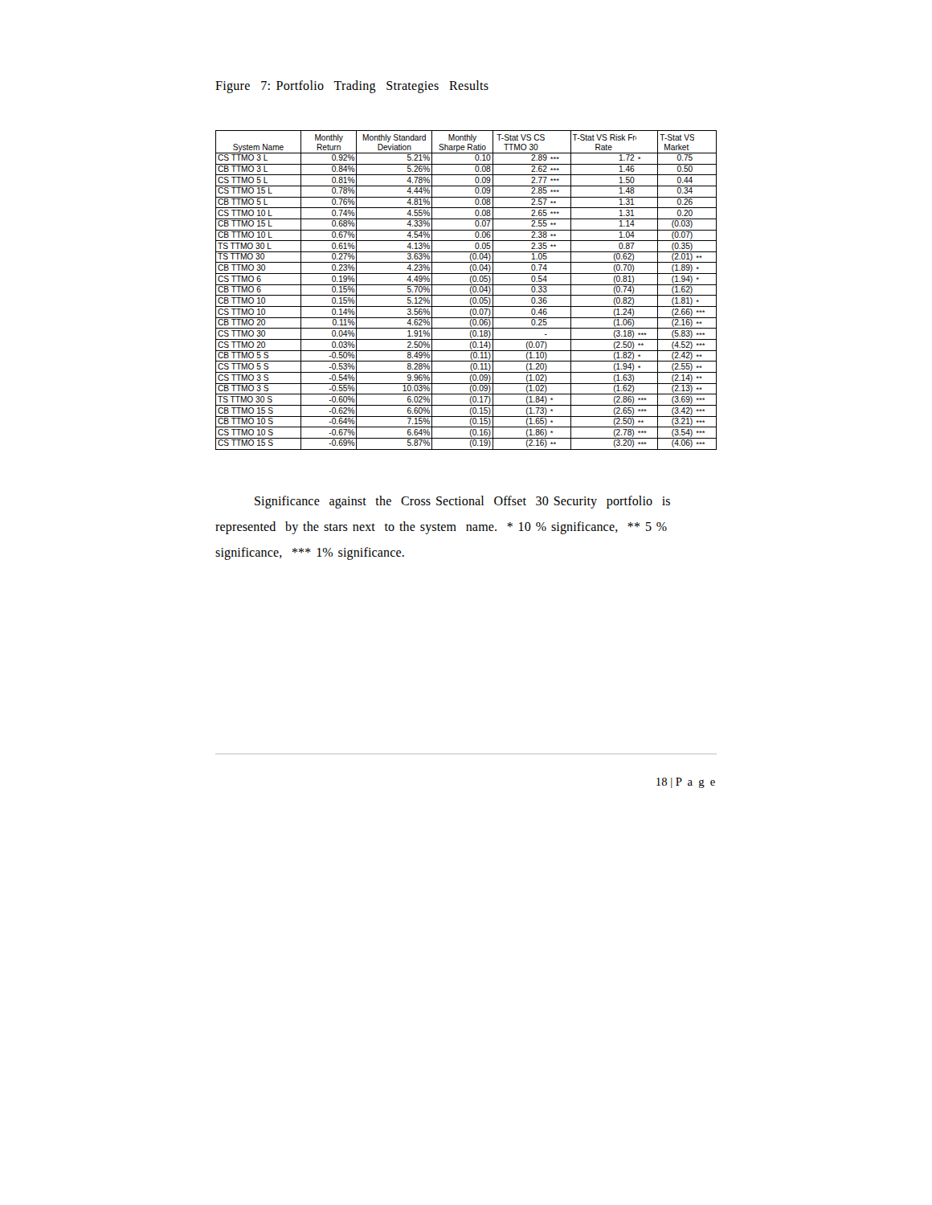Figure 7: Portfolio Trading Strategies Results
| System Name | Monthly Return | Monthly Standard Deviation | Monthly Sharpe Ratio | T-Stat VS CS TTMO 30 | | T-Stat VS Risk Free Rate | | T-Stat VS Market | |
| --- | --- | --- | --- | --- | --- | --- | --- | --- | --- |
| CS TTMO 3 L | 0.92% | 5.21% | 0.10 | 2.89 | *** | 1.72 | * | 0.75 | |
| CB TTMO 3 L | 0.84% | 5.26% | 0.08 | 2.62 | *** | 1.46 | | 0.50 | |
| CS TTMO 5 L | 0.81% | 4.78% | 0.09 | 2.77 | *** | 1.50 | | 0.44 | |
| CS TTMO 15 L | 0.78% | 4.44% | 0.09 | 2.85 | *** | 1.48 | | 0.34 | |
| CB TTMO 5 L | 0.76% | 4.81% | 0.08 | 2.57 | ** | 1.31 | | 0.26 | |
| CS TTMO 10 L | 0.74% | 4.55% | 0.08 | 2.65 | *** | 1.31 | | 0.20 | |
| CB TTMO 15 L | 0.68% | 4.33% | 0.07 | 2.55 | ** | 1.14 | | (0.03) | |
| CB TTMO 10 L | 0.67% | 4.54% | 0.06 | 2.38 | ** | 1.04 | | (0.07) | |
| TS TTMO 30 L | 0.61% | 4.13% | 0.05 | 2.35 | ** | 0.87 | | (0.35) | |
| TS TTMO 30 | 0.27% | 3.63% | (0.04) | 1.05 | | (0.62) | | (2.01) | ** |
| CB TTMO 30 | 0.23% | 4.23% | (0.04) | 0.74 | | (0.70) | | (1.89) | * |
| CS TTMO 6 | 0.19% | 4.49% | (0.05) | 0.54 | | (0.81) | | (1.94) | * |
| CB TTMO 6 | 0.15% | 5.70% | (0.04) | 0.33 | | (0.74) | | (1.62) | |
| CB TTMO 10 | 0.15% | 5.12% | (0.05) | 0.36 | | (0.82) | | (1.81) | * |
| CS TTMO 10 | 0.14% | 3.56% | (0.07) | 0.46 | | (1.24) | | (2.66) | *** |
| CB TTMO 20 | 0.11% | 4.62% | (0.06) | 0.25 | | (1.06) | | (2.16) | ** |
| CS TTMO 30 | 0.04% | 1.91% | (0.18) | - | | (3.18) | *** | (5.83) | *** |
| CS TTMO 20 | 0.03% | 2.50% | (0.14) | (0.07) | | (2.50) | ** | (4.52) | *** |
| CB TTMO 5 S | -0.50% | 8.49% | (0.11) | (1.10) | | (1.82) | * | (2.42) | ** |
| CS TTMO 5 S | -0.53% | 8.28% | (0.11) | (1.20) | | (1.94) | * | (2.55) | ** |
| CS TTMO 3 S | -0.54% | 9.96% | (0.09) | (1.02) | | (1.63) | | (2.14) | ** |
| CB TTMO 3 S | -0.55% | 10.03% | (0.09) | (1.02) | | (1.62) | | (2.13) | ** |
| TS TTMO 30 S | -0.60% | 6.02% | (0.17) | (1.84) | * | (2.86) | *** | (3.69) | *** |
| CB TTMO 15 S | -0.62% | 6.60% | (0.15) | (1.73) | * | (2.65) | *** | (3.42) | *** |
| CB TTMO 10 S | -0.64% | 7.15% | (0.15) | (1.65) | * | (2.50) | ** | (3.21) | *** |
| CS TTMO 10 S | -0.67% | 6.64% | (0.16) | (1.86) | * | (2.78) | *** | (3.54) | *** |
| CS TTMO 15 S | -0.69% | 5.87% | (0.19) | (2.16) | ** | (3.20) | *** | (4.06) | *** |
Significance against the Cross Sectional Offset 30 Security portfolio is represented by the stars next to the system name. * 10 % significance, ** 5 % significance, *** 1% significance.
18 | P a g e